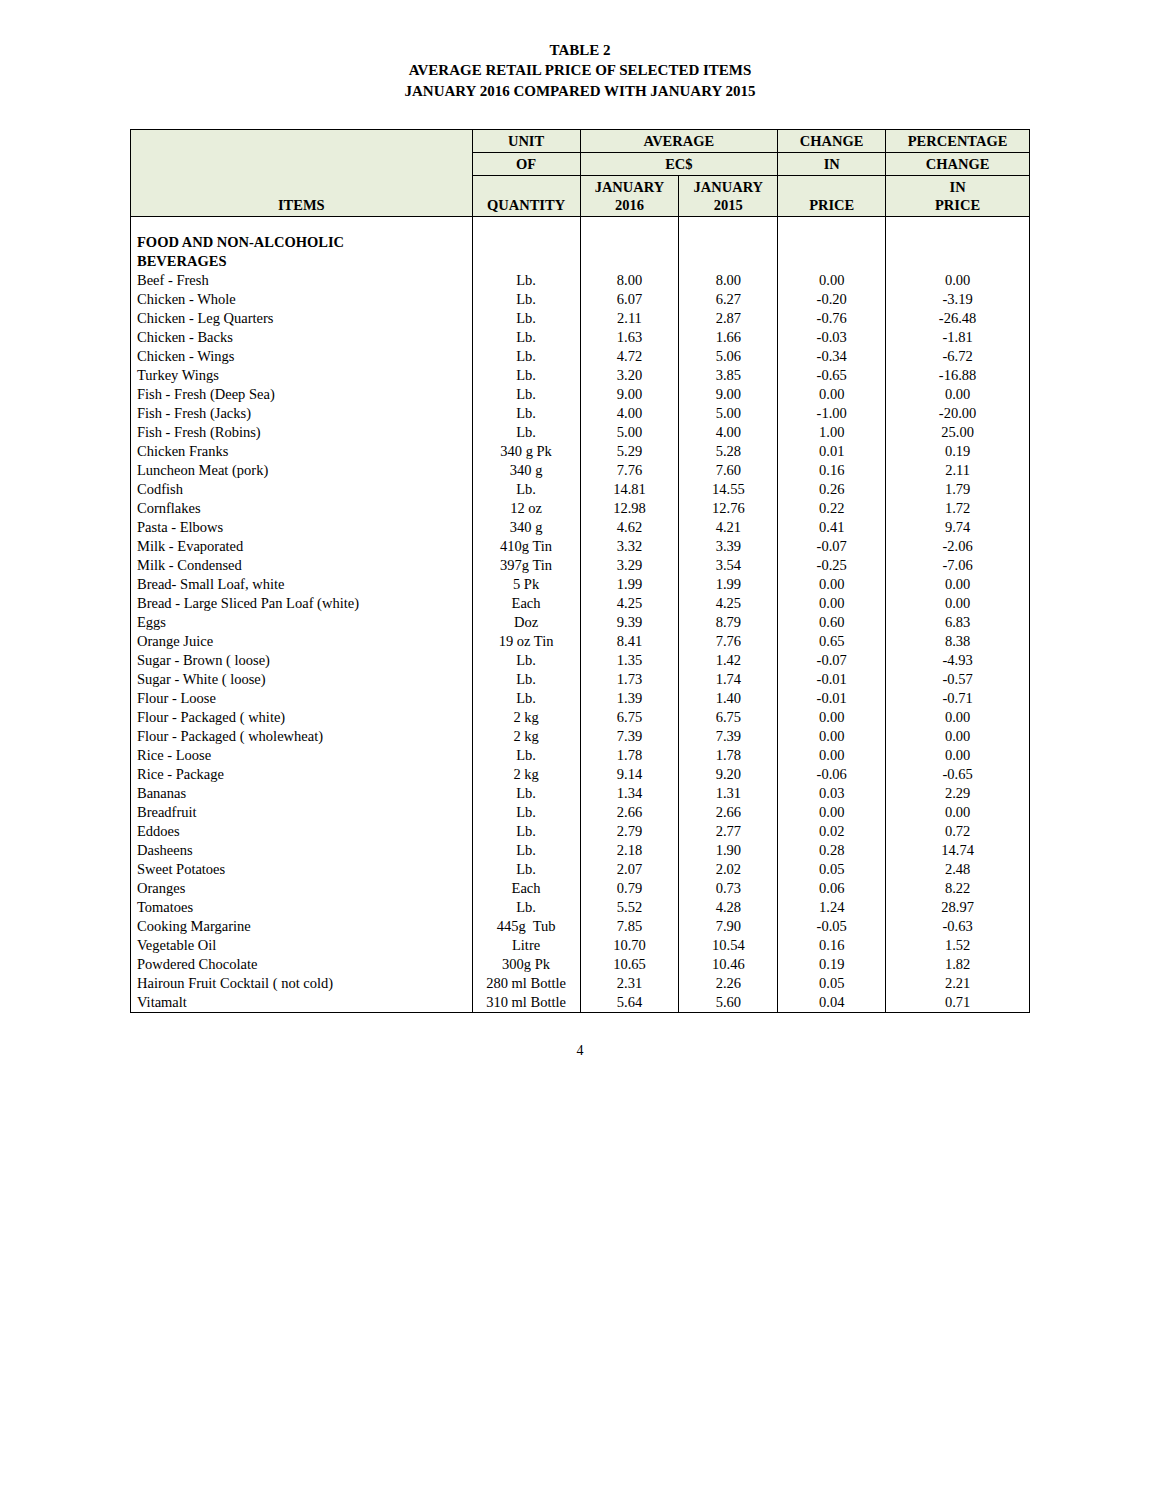TABLE 2
AVERAGE RETAIL PRICE OF SELECTED ITEMS
JANUARY 2016 COMPARED WITH JANUARY 2015
| ITEMS | UNIT | AVERAGE | CHANGE | PERCENTAGE |
| --- | --- | --- | --- | --- |
| OF | EC$ | IN | CHANGE |
| QUANTITY | JANUARY 2016 | JANUARY 2015 | PRICE | IN PRICE |
| FOOD AND NON-ALCOHOLIC | | | | | |
| BEVERAGES | | | | | |
| Beef - Fresh | Lb. | 8.00 | 8.00 | 0.00 | 0.00 |
| Chicken - Whole | Lb. | 6.07 | 6.27 | -0.20 | -3.19 |
| Chicken - Leg Quarters | Lb. | 2.11 | 2.87 | -0.76 | -26.48 |
| Chicken - Backs | Lb. | 1.63 | 1.66 | -0.03 | -1.81 |
| Chicken - Wings | Lb. | 4.72 | 5.06 | -0.34 | -6.72 |
| Turkey Wings | Lb. | 3.20 | 3.85 | -0.65 | -16.88 |
| Fish - Fresh (Deep Sea) | Lb. | 9.00 | 9.00 | 0.00 | 0.00 |
| Fish - Fresh (Jacks) | Lb. | 4.00 | 5.00 | -1.00 | -20.00 |
| Fish - Fresh (Robins) | Lb. | 5.00 | 4.00 | 1.00 | 25.00 |
| Chicken Franks | 340 g Pk | 5.29 | 5.28 | 0.01 | 0.19 |
| Luncheon Meat (pork) | 340 g | 7.76 | 7.60 | 0.16 | 2.11 |
| Codfish | Lb. | 14.81 | 14.55 | 0.26 | 1.79 |
| Cornflakes | 12 oz | 12.98 | 12.76 | 0.22 | 1.72 |
| Pasta - Elbows | 340 g | 4.62 | 4.21 | 0.41 | 9.74 |
| Milk - Evaporated | 410g Tin | 3.32 | 3.39 | -0.07 | -2.06 |
| Milk - Condensed | 397g Tin | 3.29 | 3.54 | -0.25 | -7.06 |
| Bread- Small Loaf, white | 5 Pk | 1.99 | 1.99 | 0.00 | 0.00 |
| Bread - Large Sliced Pan Loaf (white) | Each | 4.25 | 4.25 | 0.00 | 0.00 |
| Eggs | Doz | 9.39 | 8.79 | 0.60 | 6.83 |
| Orange Juice | 19 oz Tin | 8.41 | 7.76 | 0.65 | 8.38 |
| Sugar - Brown ( loose) | Lb. | 1.35 | 1.42 | -0.07 | -4.93 |
| Sugar - White ( loose) | Lb. | 1.73 | 1.74 | -0.01 | -0.57 |
| Flour - Loose | Lb. | 1.39 | 1.40 | -0.01 | -0.71 |
| Flour - Packaged ( white) | 2 kg | 6.75 | 6.75 | 0.00 | 0.00 |
| Flour - Packaged ( wholewheat) | 2 kg | 7.39 | 7.39 | 0.00 | 0.00 |
| Rice - Loose | Lb. | 1.78 | 1.78 | 0.00 | 0.00 |
| Rice - Package | 2 kg | 9.14 | 9.20 | -0.06 | -0.65 |
| Bananas | Lb. | 1.34 | 1.31 | 0.03 | 2.29 |
| Breadfruit | Lb. | 2.66 | 2.66 | 0.00 | 0.00 |
| Eddoes | Lb. | 2.79 | 2.77 | 0.02 | 0.72 |
| Dasheens | Lb. | 2.18 | 1.90 | 0.28 | 14.74 |
| Sweet Potatoes | Lb. | 2.07 | 2.02 | 0.05 | 2.48 |
| Oranges | Each | 0.79 | 0.73 | 0.06 | 8.22 |
| Tomatoes | Lb. | 5.52 | 4.28 | 1.24 | 28.97 |
| Cooking Margarine | 445g Tub | 7.85 | 7.90 | -0.05 | -0.63 |
| Vegetable Oil | Litre | 10.70 | 10.54 | 0.16 | 1.52 |
| Powdered Chocolate | 300g Pk | 10.65 | 10.46 | 0.19 | 1.82 |
| Hairoun Fruit Cocktail ( not cold) | 280 ml Bottle | 2.31 | 2.26 | 0.05 | 2.21 |
| Vitamalt | 310 ml Bottle | 5.64 | 5.60 | 0.04 | 0.71 |
4